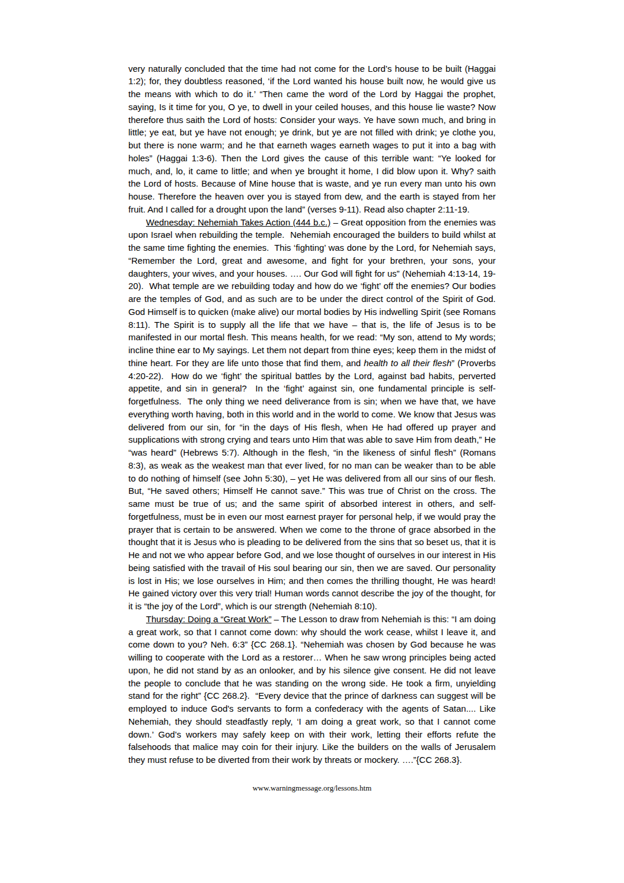very naturally concluded that the time had not come for the Lord’s house to be built (Haggai 1:2); for, they doubtless reasoned, ‘if the Lord wanted his house built now, he would give us the means with which to do it.’ “Then came the word of the Lord by Haggai the prophet, saying, Is it time for you, O ye, to dwell in your ceiled houses, and this house lie waste? Now therefore thus saith the Lord of hosts: Consider your ways. Ye have sown much, and bring in little; ye eat, but ye have not enough; ye drink, but ye are not filled with drink; ye clothe you, but there is none warm; and he that earneth wages earneth wages to put it into a bag with holes” (Haggai 1:3-6). Then the Lord gives the cause of this terrible want: “Ye looked for much, and, lo, it came to little; and when ye brought it home, I did blow upon it. Why? saith the Lord of hosts. Because of Mine house that is waste, and ye run every man unto his own house. Therefore the heaven over you is stayed from dew, and the earth is stayed from her fruit. And I called for a drought upon the land” (verses 9-11). Read also chapter 2:11-19.
Wednesday: Nehemiah Takes Action (444 b.c.) – Great opposition from the enemies was upon Israel when rebuilding the temple. Nehemiah encouraged the builders to build whilst at the same time fighting the enemies. This ‘fighting’ was done by the Lord, for Nehemiah says, “Remember the Lord, great and awesome, and fight for your brethren, your sons, your daughters, your wives, and your houses. …. Our God will fight for us” (Nehemiah 4:13-14, 19-20). What temple are we rebuilding today and how do we ‘fight’ off the enemies? Our bodies are the temples of God, and as such are to be under the direct control of the Spirit of God. God Himself is to quicken (make alive) our mortal bodies by His indwelling Spirit (see Romans 8:11). The Spirit is to supply all the life that we have – that is, the life of Jesus is to be manifested in our mortal flesh. This means health, for we read: “My son, attend to My words; incline thine ear to My sayings. Let them not depart from thine eyes; keep them in the midst of thine heart. For they are life unto those that find them, and health to all their flesh” (Proverbs 4:20-22). How do we ‘fight’ the spiritual battles by the Lord, against bad habits, perverted appetite, and sin in general? In the ‘fight’ against sin, one fundamental principle is self-forgetfulness. The only thing we need deliverance from is sin; when we have that, we have everything worth having, both in this world and in the world to come. We know that Jesus was delivered from our sin, for “in the days of His flesh, when He had offered up prayer and supplications with strong crying and tears unto Him that was able to save Him from death,” He “was heard” (Hebrews 5:7). Although in the flesh, “in the likeness of sinful flesh” (Romans 8:3), as weak as the weakest man that ever lived, for no man can be weaker than to be able to do nothing of himself (see John 5:30), – yet He was delivered from all our sins of our flesh. But, “He saved others; Himself He cannot save.” This was true of Christ on the cross. The same must be true of us; and the same spirit of absorbed interest in others, and self-forgetfulness, must be in even our most earnest prayer for personal help, if we would pray the prayer that is certain to be answered. When we come to the throne of grace absorbed in the thought that it is Jesus who is pleading to be delivered from the sins that so beset us, that it is He and not we who appear before God, and we lose thought of ourselves in our interest in His being satisfied with the travail of His soul bearing our sin, then we are saved. Our personality is lost in His; we lose ourselves in Him; and then comes the thrilling thought, He was heard! He gained victory over this very trial! Human words cannot describe the joy of the thought, for it is “the joy of the Lord”, which is our strength (Nehemiah 8:10).
Thursday: Doing a “Great Work” – The Lesson to draw from Nehemiah is this: “I am doing a great work, so that I cannot come down: why should the work cease, whilst I leave it, and come down to you? Neh. 6:3” {CC 268.1}. “Nehemiah was chosen by God because he was willing to cooperate with the Lord as a restorer… When he saw wrong principles being acted upon, he did not stand by as an onlooker, and by his silence give consent. He did not leave the people to conclude that he was standing on the wrong side. He took a firm, unyielding stand for the right” {CC 268.2}. “Every device that the prince of darkness can suggest will be employed to induce God's servants to form a confederacy with the agents of Satan.... Like Nehemiah, they should steadfastly reply, ‘I am doing a great work, so that I cannot come down.’ God’s workers may safely keep on with their work, letting their efforts refute the falsehoods that malice may coin for their injury. Like the builders on the walls of Jerusalem they must refuse to be diverted from their work by threats or mockery. ….”{CC 268.3}.
www.warningmessage.org/lessons.htm